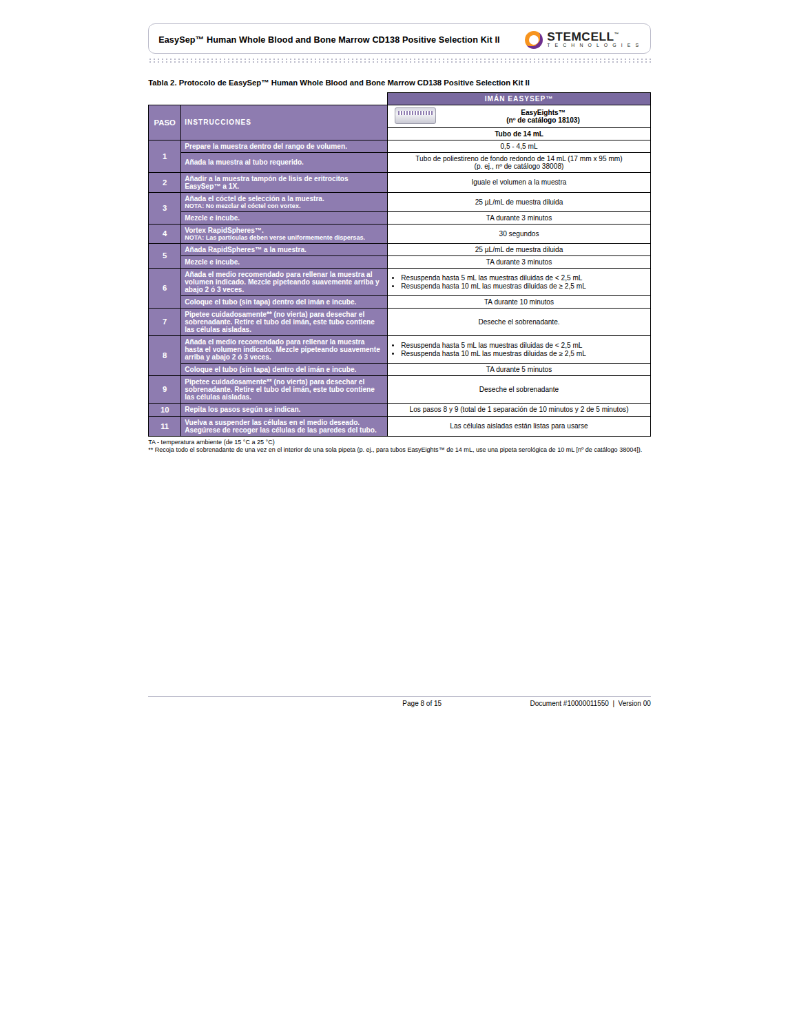EasySep™ Human Whole Blood and Bone Marrow CD138 Positive Selection Kit II
STEMCELL™
T E C H N O L O G I E S
Tabla 2. Protocolo de EasySep™ Human Whole Blood and Bone Marrow CD138 Positive Selection Kit II
| | IMÁN EASYSEP™ |
| PASO | INSTRUCCIONES | / / EasyEights™ (nº de catálogo 18103) / |
| Tubo de 14 mL |
| 1 | Prepare la muestra dentro del rango de volumen. | 0,5 - 4,5 mL |
| Añada la muestra al tubo requerido. | Tubo de poliestireno de fondo redondo de 14 mL (17 mm x 95 mm) (p. ej., nº de catálogo 38008) |
| 2 | Añadir a la muestra tampón de lisis de eritrocitos EasySep™ a 1X. | Iguale el volumen a la muestra |
| 3 | Añada el cóctel de selección a la muestra. NOTA: No mezclar el cóctel con vortex. | 25 µL/mL de muestra diluida |
| Mezcle e incube. | TA durante 3 minutos |
| 4 | Vortex RapidSpheres™. NOTA: Las partículas deben verse uniformemente dispersas. | 30 segundos |
| 5 | Añada RapidSpheres™ a la muestra. | 25 µL/mL de muestra diluida |
| Mezcle e incube. | TA durante 3 minutos |
| 6 | Añada el medio recomendado para rellenar la muestra al volumen indicado. Mezcle pipeteando suavemente arriba y abajo 2 ó 3 veces. | Resuspenda hasta 5 mL las muestras diluidas de < 2,5 mL Resuspenda hasta 10 mL las muestras diluidas de ≥ 2,5 mL |
| Coloque el tubo (sin tapa) dentro del imán e incube. | TA durante 10 minutos |
| 7 | Pipetee cuidadosamente** (no vierta) para desechar el sobrenadante. Retire el tubo del imán, este tubo contiene las células aisladas. | Deseche el sobrenadante. |
| 8 | Añada el medio recomendado para rellenar la muestra hasta el volumen indicado. Mezcle pipeteando suavemente arriba y abajo 2 ó 3 veces. | Resuspenda hasta 5 mL las muestras diluidas de < 2,5 mL Resuspenda hasta 10 mL las muestras diluidas de ≥ 2,5 mL |
| Coloque el tubo (sin tapa) dentro del imán e incube. | TA durante 5 minutos |
| 9 | Pipetee cuidadosamente** (no vierta) para desechar el sobrenadante. Retire el tubo del imán, este tubo contiene las células aisladas. | Deseche el sobrenadante |
| 10 | Repita los pasos según se indican. | Los pasos 8 y 9 (total de 1 separación de 10 minutos y 2 de 5 minutos) |
| 11 | Vuelva a suspender las células en el medio deseado. Asegúrese de recoger las células de las paredes del tubo. | Las células aisladas están listas para usarse |
TA - temperatura ambiente (de 15 °C a 25 °C)
** Recoja todo el sobrenadante de una vez en el interior de una sola pipeta (p. ej., para tubos EasyEights™ de 14 mL, use una pipeta serológica de 10 mL [nº de catálogo 38004]).
Page 8 of 15
Document #10000011550 | Version 00